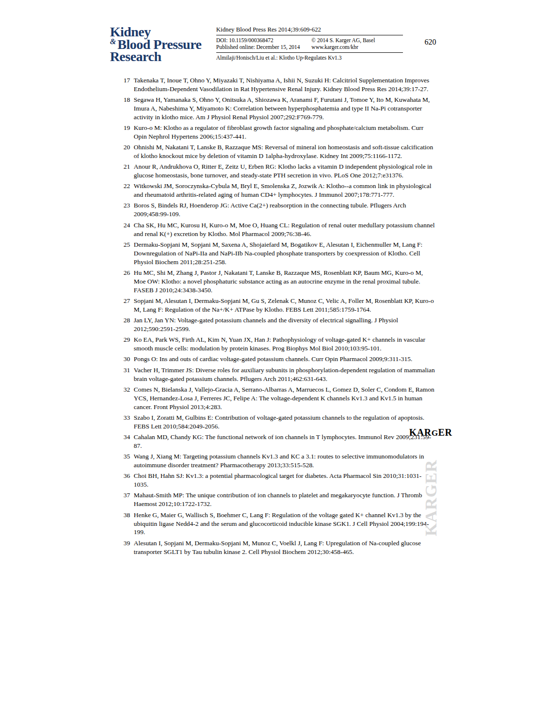Kidney &Blood Pressure Research
620
Kidney Blood Press Res 2014;39:609-622
DOI: 10.1159/000368472
Published online: December 15, 2014
© 2014 S. Karger AG, Basel
www.karger.com/kbr
Almilaji/Honisch/Liu et al.: Klotho Up-Regulates Kv1.3
Takenaka T, Inoue T, Ohno Y, Miyazaki T, Nishiyama A, Ishii N, Suzuki H: Calcitriol Supplementation Improves Endothelium-Dependent Vasodilation in Rat Hypertensive Renal Injury. Kidney Blood Press Res 2014;39:17-27.
Segawa H, Yamanaka S, Ohno Y, Onitsuka A, Shiozawa K, Aranami F, Furutani J, Tomoe Y, Ito M, Kuwahata M, Imura A, Nabeshima Y, Miyamoto K: Correlation between hyperphosphatemia and type II Na-Pi cotransporter activity in klotho mice. Am J Physiol Renal Physiol 2007;292:F769-779.
Kuro-o M: Klotho as a regulator of fibroblast growth factor signaling and phosphate/calcium metabolism. Curr Opin Nephrol Hypertens 2006;15:437-441.
Ohnishi M, Nakatani T, Lanske B, Razzaque MS: Reversal of mineral ion homeostasis and soft-tissue calcification of klotho knockout mice by deletion of vitamin D 1alpha-hydroxylase. Kidney Int 2009;75:1166-1172.
Anour R, Andrukhova O, Ritter E, Zeitz U, Erben RG: Klotho lacks a vitamin D independent physiological role in glucose homeostasis, bone turnover, and steady-state PTH secretion in vivo. PLoS One 2012;7:e31376.
Witkowski JM, Soroczynska-Cybula M, Bryl E, Smolenska Z, Jozwik A: Klotho--a common link in physiological and rheumatoid arthritis-related aging of human CD4+ lymphocytes. J Immunol 2007;178:771-777.
Boros S, Bindels RJ, Hoenderop JG: Active Ca(2+) reabsorption in the connecting tubule. Pflugers Arch 2009;458:99-109.
Cha SK, Hu MC, Kurosu H, Kuro-o M, Moe O, Huang CL: Regulation of renal outer medullary potassium channel and renal K(+) excretion by Klotho. Mol Pharmacol 2009;76:38-46.
Dermaku-Sopjani M, Sopjani M, Saxena A, Shojaiefard M, Bogatikov E, Alesutan I, Eichenmuller M, Lang F: Downregulation of NaPi-IIa and NaPi-IIb Na-coupled phosphate transporters by coexpression of Klotho. Cell Physiol Biochem 2011;28:251-258.
Hu MC, Shi M, Zhang J, Pastor J, Nakatani T, Lanske B, Razzaque MS, Rosenblatt KP, Baum MG, Kuro-o M, Moe OW: Klotho: a novel phosphaturic substance acting as an autocrine enzyme in the renal proximal tubule. FASEB J 2010;24:3438-3450.
Sopjani M, Alesutan I, Dermaku-Sopjani M, Gu S, Zelenak C, Munoz C, Velic A, Foller M, Rosenblatt KP, Kuro-o M, Lang F: Regulation of the Na+/K+ ATPase by Klotho. FEBS Lett 2011;585:1759-1764.
Jan LY, Jan YN: Voltage-gated potassium channels and the diversity of electrical signalling. J Physiol 2012;590:2591-2599.
Ko EA, Park WS, Firth AL, Kim N, Yuan JX, Han J: Pathophysiology of voltage-gated K+ channels in vascular smooth muscle cells: modulation by protein kinases. Prog Biophys Mol Biol 2010;103:95-101.
Pongs O: Ins and outs of cardiac voltage-gated potassium channels. Curr Opin Pharmacol 2009;9:311-315.
Vacher H, Trimmer JS: Diverse roles for auxiliary subunits in phosphorylation-dependent regulation of mammalian brain voltage-gated potassium channels. Pflugers Arch 2011;462:631-643.
Comes N, Bielanska J, Vallejo-Gracia A, Serrano-Albarras A, Marruecos L, Gomez D, Soler C, Condom E, Ramon YCS, Hernandez-Losa J, Ferreres JC, Felipe A: The voltage-dependent K channels Kv1.3 and Kv1.5 in human cancer. Front Physiol 2013;4:283.
Szabo I, Zoratti M, Gulbins E: Contribution of voltage-gated potassium channels to the regulation of apoptosis. FEBS Lett 2010;584:2049-2056.
Cahalan MD, Chandy KG: The functional network of ion channels in T lymphocytes. Immunol Rev 2009;231:59-87.
Wang J, Xiang M: Targeting potassium channels Kv1.3 and KC a 3.1: routes to selective immunomodulators in autoimmune disorder treatment? Pharmacotherapy 2013;33:515-528.
Choi BH, Hahn SJ: Kv1.3: a potential pharmacological target for diabetes. Acta Pharmacol Sin 2010;31:1031-1035.
Mahaut-Smith MP: The unique contribution of ion channels to platelet and megakaryocyte function. J Thromb Haemost 2012;10:1722-1732.
Henke G, Maier G, Wallisch S, Boehmer C, Lang F: Regulation of the voltage gated K+ channel Kv1.3 by the ubiquitin ligase Nedd4-2 and the serum and glucocorticoid inducible kinase SGK1. J Cell Physiol 2004;199:194-199.
Alesutan I, Sopjani M, Dermaku-Sopjani M, Munoz C, Voelkl J, Lang F: Upregulation of Na-coupled glucose transporter SGLT1 by Tau tubulin kinase 2. Cell Physiol Biochem 2012;30:458-465.
KARGER
KARGER